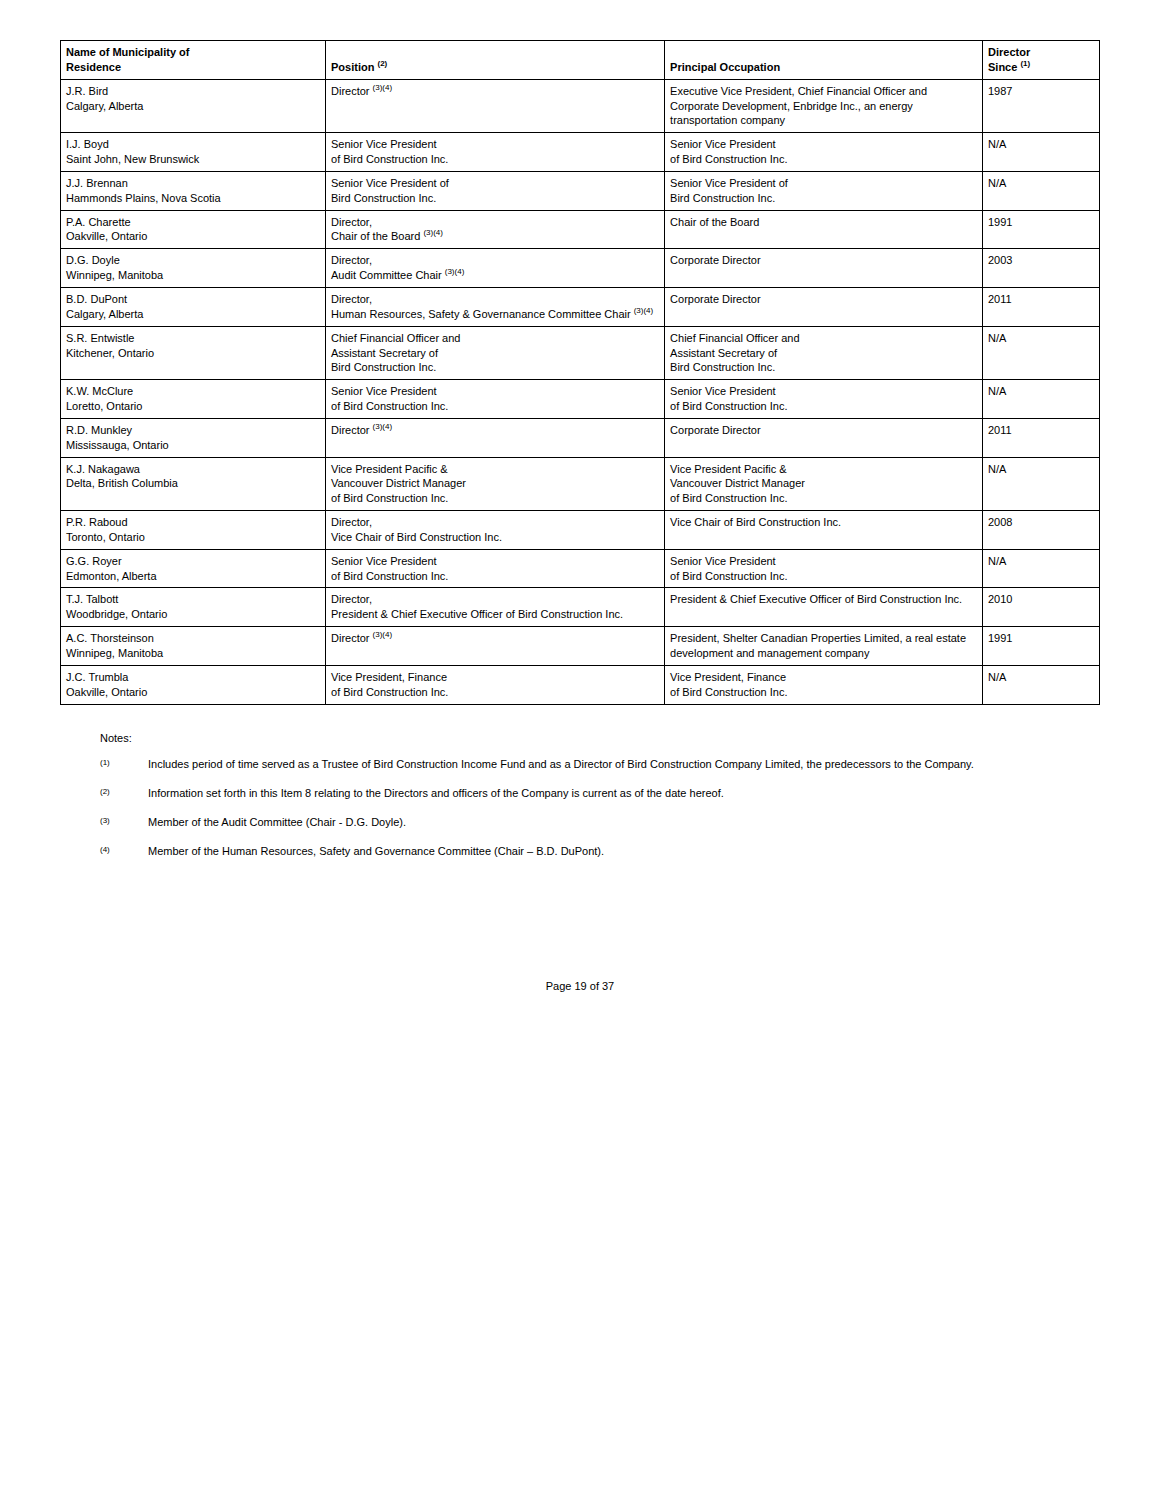| Name of Municipality of Residence | Position (2) | Principal Occupation | Director Since (1) |
| --- | --- | --- | --- |
| J.R. Bird Calgary, Alberta | Director (3)(4) | Executive Vice President, Chief Financial Officer and Corporate Development, Enbridge Inc., an energy transportation company | 1987 |
| I.J. Boyd Saint John, New Brunswick | Senior Vice President of Bird Construction Inc. | Senior Vice President of Bird Construction Inc. | N/A |
| J.J. Brennan Hammonds Plains, Nova Scotia | Senior Vice President of Bird Construction Inc. | Senior Vice President of Bird Construction Inc. | N/A |
| P.A. Charette Oakville, Ontario | Director, Chair of the Board (3)(4) | Chair of the Board | 1991 |
| D.G. Doyle Winnipeg, Manitoba | Director, Audit Committee Chair (3)(4) | Corporate Director | 2003 |
| B.D. DuPont Calgary, Alberta | Director, Human Resources, Safety & Governanance Committee Chair (3)(4) | Corporate Director | 2011 |
| S.R. Entwistle Kitchener, Ontario | Chief Financial Officer and Assistant Secretary of Bird Construction Inc. | Chief Financial Officer and Assistant Secretary of Bird Construction Inc. | N/A |
| K.W. McClure Loretto, Ontario | Senior Vice President of Bird Construction Inc. | Senior Vice President of Bird Construction Inc. | N/A |
| R.D. Munkley Mississauga, Ontario | Director (3)(4) | Corporate Director | 2011 |
| K.J. Nakagawa Delta, British Columbia | Vice President Pacific & Vancouver District Manager of Bird Construction Inc. | Vice President Pacific & Vancouver District Manager of Bird Construction Inc. | N/A |
| P.R. Raboud Toronto, Ontario | Director, Vice Chair of Bird Construction Inc. | Vice Chair of Bird Construction Inc. | 2008 |
| G.G. Royer Edmonton, Alberta | Senior Vice President of Bird Construction Inc. | Senior Vice President of Bird Construction Inc. | N/A |
| T.J. Talbott Woodbridge, Ontario | Director, President & Chief Executive Officer of Bird Construction Inc. | President & Chief Executive Officer of Bird Construction Inc. | 2010 |
| A.C. Thorsteinson Winnipeg, Manitoba | Director (3)(4) | President, Shelter Canadian Properties Limited, a real estate development and management company | 1991 |
| J.C. Trumbla Oakville, Ontario | Vice President, Finance of Bird Construction Inc. | Vice President, Finance of Bird Construction Inc. | N/A |
Notes:
(1)
Includes period of time served as a Trustee of Bird Construction Income Fund and as a Director of Bird Construction Company Limited, the predecessors to the Company.
(2)
Information set forth in this Item 8 relating to the Directors and officers of the Company is current as of the date hereof.
(3)
Member of the Audit Committee (Chair - D.G. Doyle).
(4)
Member of the Human Resources, Safety and Governance Committee (Chair – B.D. DuPont).
Page 19 of 37